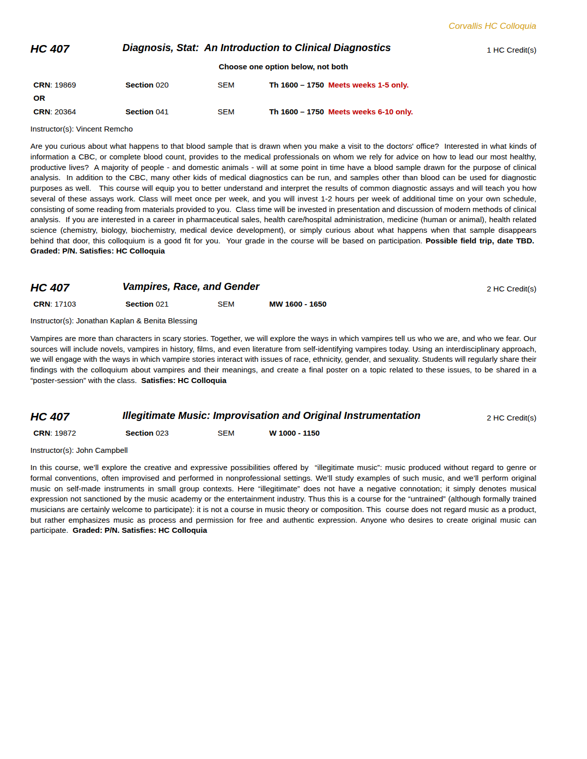Corvallis HC Colloquia
HC 407
Diagnosis, Stat: An Introduction to Clinical Diagnostics
1 HC Credit(s)
Choose one option below, not both
| CRN : 19869 | Section 020 | SEM | Th 1600 – 1750 Meets weeks 1-5 only. |
| OR |
| CRN : 20364 | Section 041 | SEM | Th 1600 – 1750 Meets weeks 6-10 only. |
Instructor(s): Vincent Remcho
Are you curious about what happens to that blood sample that is drawn when you make a visit to the doctors' office? Interested in what kinds of information a CBC, or complete blood count, provides to the medical professionals on whom we rely for advice on how to lead our most healthy, productive lives? A majority of people - and domestic animals - will at some point in time have a blood sample drawn for the purpose of clinical analysis. In addition to the CBC, many other kids of medical diagnostics can be run, and samples other than blood can be used for diagnostic purposes as well. This course will equip you to better understand and interpret the results of common diagnostic assays and will teach you how several of these assays work. Class will meet once per week, and you will invest 1-2 hours per week of additional time on your own schedule, consisting of some reading from materials provided to you. Class time will be invested in presentation and discussion of modern methods of clinical analysis. If you are interested in a career in pharmaceutical sales, health care/hospital administration, medicine (human or animal), health related science (chemistry, biology, biochemistry, medical device development), or simply curious about what happens when that sample disappears behind that door, this colloquium is a good fit for you. Your grade in the course will be based on participation. Possible field trip, date TBD. Graded: P/N. Satisfies: HC Colloquia
HC 407
Vampires, Race, and Gender
2 HC Credit(s)
| CRN : 17103 | Section 021 | SEM | MW 1600 - 1650 |
Instructor(s): Jonathan Kaplan & Benita Blessing
Vampires are more than characters in scary stories. Together, we will explore the ways in which vampires tell us who we are, and who we fear. Our sources will include novels, vampires in history, films, and even literature from self-identifying vampires today. Using an interdisciplinary approach, we will engage with the ways in which vampire stories interact with issues of race, ethnicity, gender, and sexuality. Students will regularly share their findings with the colloquium about vampires and their meanings, and create a final poster on a topic related to these issues, to be shared in a “poster-session” with the class. Satisfies: HC Colloquia
HC 407
Illegitimate Music: Improvisation and Original Instrumentation
2 HC Credit(s)
| CRN : 19872 | Section 023 | SEM | W 1000 - 1150 |
Instructor(s): John Campbell
In this course, we’ll explore the creative and expressive possibilities offered by “illegitimate music”: music produced without regard to genre or formal conventions, often improvised and performed in nonprofessional settings. We’ll study examples of such music, and we’ll perform original music on self-made instruments in small group contexts. Here “illegitimate” does not have a negative connotation; it simply denotes musical expression not sanctioned by the music academy or the entertainment industry. Thus this is a course for the “untrained” (although formally trained musicians are certainly welcome to participate): it is not a course in music theory or composition. This course does not regard music as a product, but rather emphasizes music as process and permission for free and authentic expression. Anyone who desires to create original music can participate. Graded: P/N. Satisfies: HC Colloquia